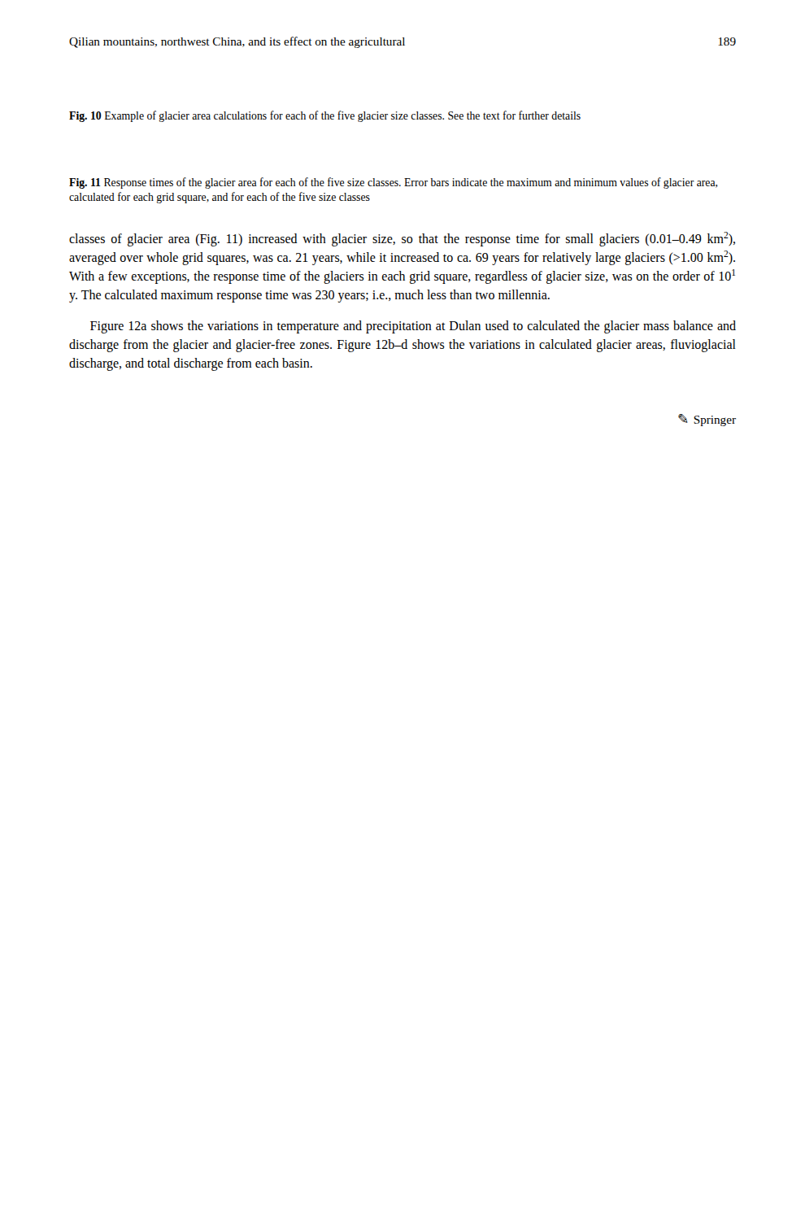Qilian mountains, northwest China, and its effect on the agricultural 189
Fig. 10 Example of glacier area calculations for each of the five glacier size classes. See the text for further details
Fig. 11 Response times of the glacier area for each of the five size classes. Error bars indicate the maximum and minimum values of glacier area, calculated for each grid square, and for each of the five size classes
classes of glacier area (Fig. 11) increased with glacier size, so that the response time for small glaciers (0.01–0.49 km2), averaged over whole grid squares, was ca. 21 years, while it increased to ca. 69 years for relatively large glaciers (>1.00 km2). With a few exceptions, the response time of the glaciers in each grid square, regardless of glacier size, was on the order of 101 y. The calculated maximum response time was 230 years; i.e., much less than two millennia.
Figure 12a shows the variations in temperature and precipitation at Dulan used to calculated the glacier mass balance and discharge from the glacier and glacier-free zones. Figure 12b–d shows the variations in calculated glacier areas, fluvioglacial discharge, and total discharge from each basin.
✎Springer